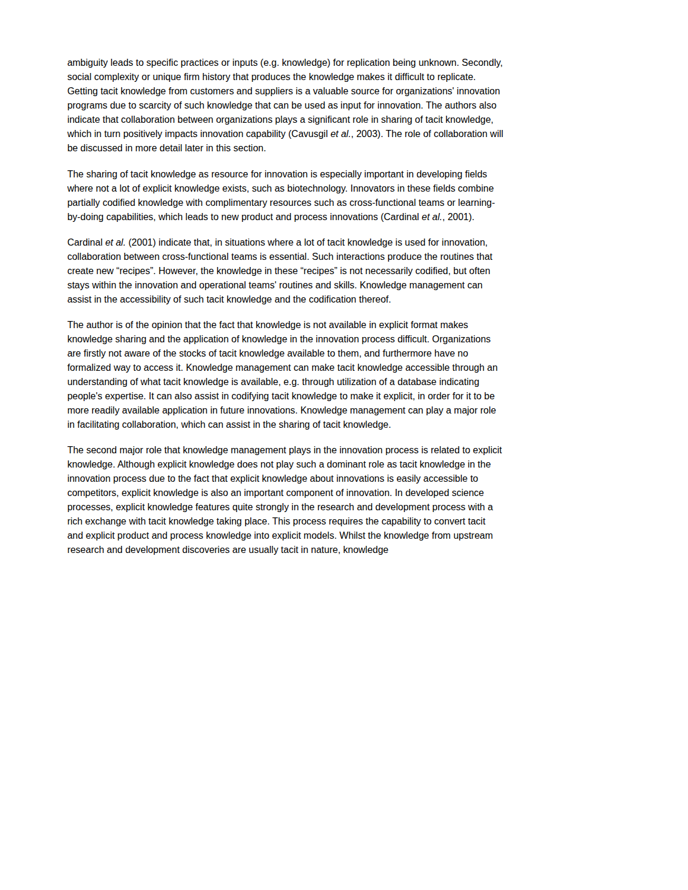ambiguity leads to specific practices or inputs (e.g. knowledge) for replication being unknown. Secondly, social complexity or unique firm history that produces the knowledge makes it difficult to replicate. Getting tacit knowledge from customers and suppliers is a valuable source for organizations' innovation programs due to scarcity of such knowledge that can be used as input for innovation. The authors also indicate that collaboration between organizations plays a significant role in sharing of tacit knowledge, which in turn positively impacts innovation capability (Cavusgil et al., 2003). The role of collaboration will be discussed in more detail later in this section.
The sharing of tacit knowledge as resource for innovation is especially important in developing fields where not a lot of explicit knowledge exists, such as biotechnology. Innovators in these fields combine partially codified knowledge with complimentary resources such as cross-functional teams or learning-by-doing capabilities, which leads to new product and process innovations (Cardinal et al., 2001).
Cardinal et al. (2001) indicate that, in situations where a lot of tacit knowledge is used for innovation, collaboration between cross-functional teams is essential. Such interactions produce the routines that create new “recipes”. However, the knowledge in these “recipes” is not necessarily codified, but often stays within the innovation and operational teams' routines and skills. Knowledge management can assist in the accessibility of such tacit knowledge and the codification thereof.
The author is of the opinion that the fact that knowledge is not available in explicit format makes knowledge sharing and the application of knowledge in the innovation process difficult. Organizations are firstly not aware of the stocks of tacit knowledge available to them, and furthermore have no formalized way to access it. Knowledge management can make tacit knowledge accessible through an understanding of what tacit knowledge is available, e.g. through utilization of a database indicating people's expertise. It can also assist in codifying tacit knowledge to make it explicit, in order for it to be more readily available application in future innovations. Knowledge management can play a major role in facilitating collaboration, which can assist in the sharing of tacit knowledge.
The second major role that knowledge management plays in the innovation process is related to explicit knowledge. Although explicit knowledge does not play such a dominant role as tacit knowledge in the innovation process due to the fact that explicit knowledge about innovations is easily accessible to competitors, explicit knowledge is also an important component of innovation. In developed science processes, explicit knowledge features quite strongly in the research and development process with a rich exchange with tacit knowledge taking place. This process requires the capability to convert tacit and explicit product and process knowledge into explicit models. Whilst the knowledge from upstream research and development discoveries are usually tacit in nature, knowledge